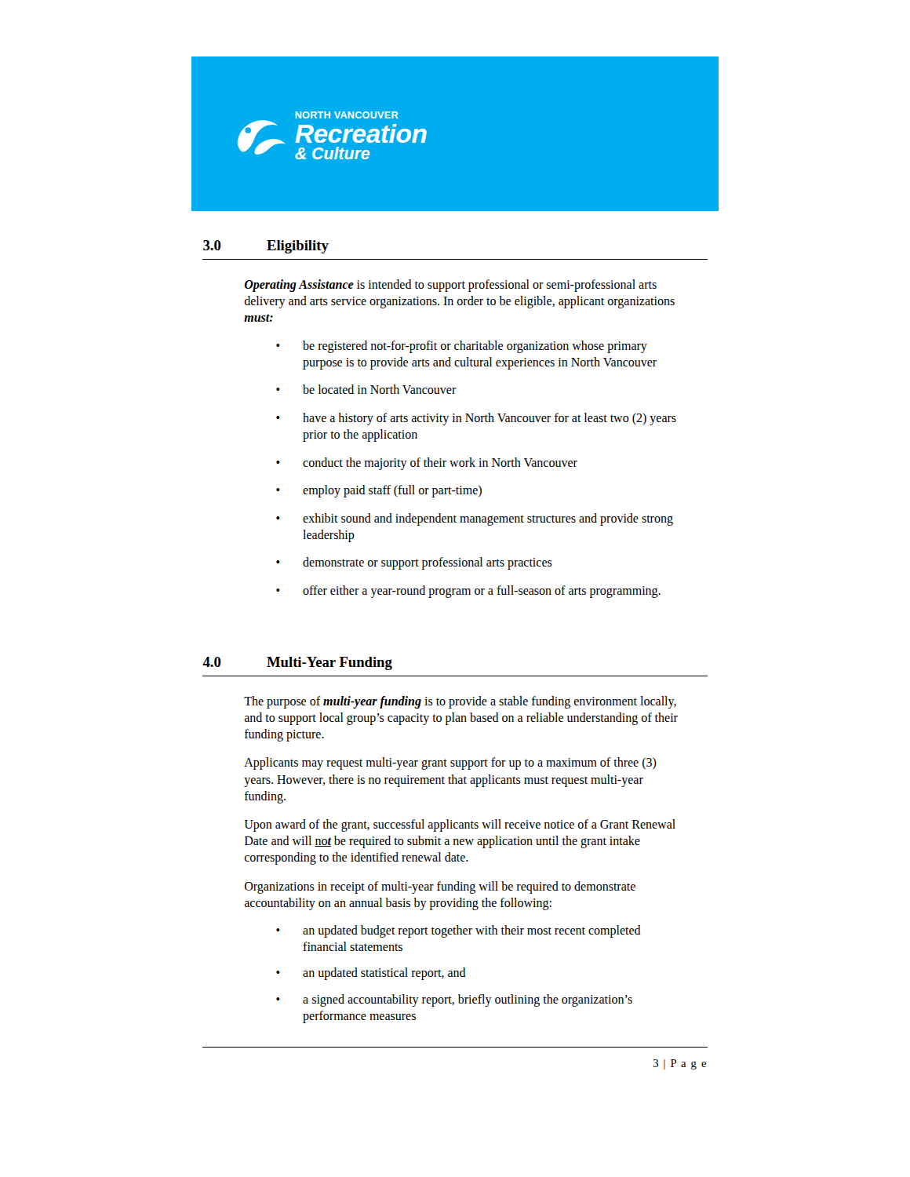NORTH VANCOUVER
Recreation
& Culture
3.0 Eligibility
Operating Assistance is intended to support professional or semi-professional arts delivery and arts service organizations. In order to be eligible, applicant organizations must:
be registered not-for-profit or charitable organization whose primary purpose is to provide arts and cultural experiences in North Vancouver
be located in North Vancouver
have a history of arts activity in North Vancouver for at least two (2) years prior to the application
conduct the majority of their work in North Vancouver
employ paid staff (full or part-time)
exhibit sound and independent management structures and provide strong leadership
demonstrate or support professional arts practices
offer either a year-round program or a full-season of arts programming.
4.0 Multi-Year Funding
The purpose of multi-year funding is to provide a stable funding environment locally, and to support local group’s capacity to plan based on a reliable understanding of their funding picture.
Applicants may request multi-year grant support for up to a maximum of three (3) years. However, there is no requirement that applicants must request multi-year funding.
Upon award of the grant, successful applicants will receive notice of a Grant Renewal Date and will not be required to submit a new application until the grant intake corresponding to the identified renewal date.
Organizations in receipt of multi-year funding will be required to demonstrate accountability on an annual basis by providing the following:
an updated budget report together with their most recent completed financial statements
an updated statistical report, and
a signed accountability report, briefly outlining the organization’s performance measures
3 | P a g e